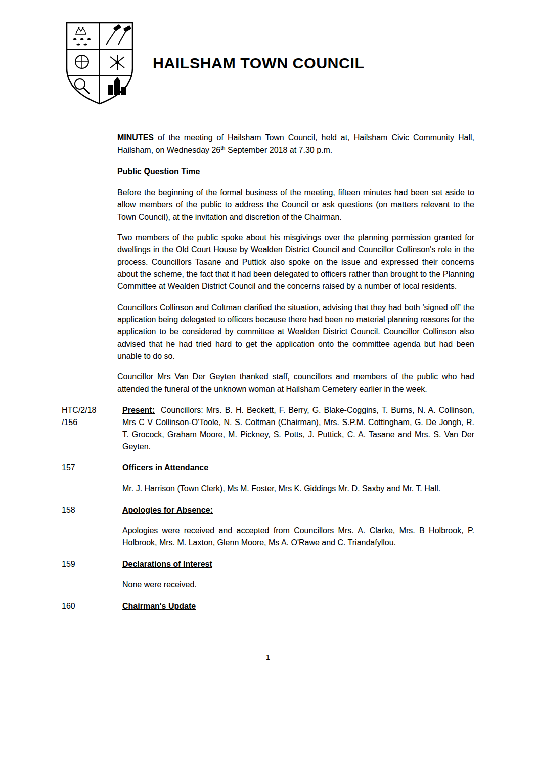HAILSHAM TOWN COUNCIL
MINUTES of the meeting of Hailsham Town Council, held at, Hailsham Civic Community Hall, Hailsham, on Wednesday 26th September 2018 at 7.30 p.m.
Public Question Time
Before the beginning of the formal business of the meeting, fifteen minutes had been set aside to allow members of the public to address the Council or ask questions (on matters relevant to the Town Council), at the invitation and discretion of the Chairman.
Two members of the public spoke about his misgivings over the planning permission granted for dwellings in the Old Court House by Wealden District Council and Councillor Collinson's role in the process. Councillors Tasane and Puttick also spoke on the issue and expressed their concerns about the scheme, the fact that it had been delegated to officers rather than brought to the Planning Committee at Wealden District Council and the concerns raised by a number of local residents.
Councillors Collinson and Coltman clarified the situation, advising that they had both 'signed off' the application being delegated to officers because there had been no material planning reasons for the application to be considered by committee at Wealden District Council. Councillor Collinson also advised that he had tried hard to get the application onto the committee agenda but had been unable to do so.
Councillor Mrs Van Der Geyten thanked staff, councillors and members of the public who had attended the funeral of the unknown woman at Hailsham Cemetery earlier in the week.
HTC/2/18
/156
Present: Councillors: Mrs. B. H. Beckett, F. Berry, G. Blake-Coggins, T. Burns, N. A. Collinson, Mrs C V Collinson-O'Toole, N. S. Coltman (Chairman), Mrs. S.P.M. Cottingham, G. De Jongh, R. T. Grocock, Graham Moore, M. Pickney, S. Potts, J. Puttick, C. A. Tasane and Mrs. S. Van Der Geyten.
157
Officers in Attendance
Mr. J. Harrison (Town Clerk), Ms M. Foster, Mrs K. Giddings Mr. D. Saxby and Mr. T. Hall.
158
Apologies for Absence:
Apologies were received and accepted from Councillors Mrs. A. Clarke, Mrs. B Holbrook, P. Holbrook, Mrs. M. Laxton, Glenn Moore, Ms A. O'Rawe and C. Triandafyllou.
159
Declarations of Interest
None were received.
160
Chairman's Update
1